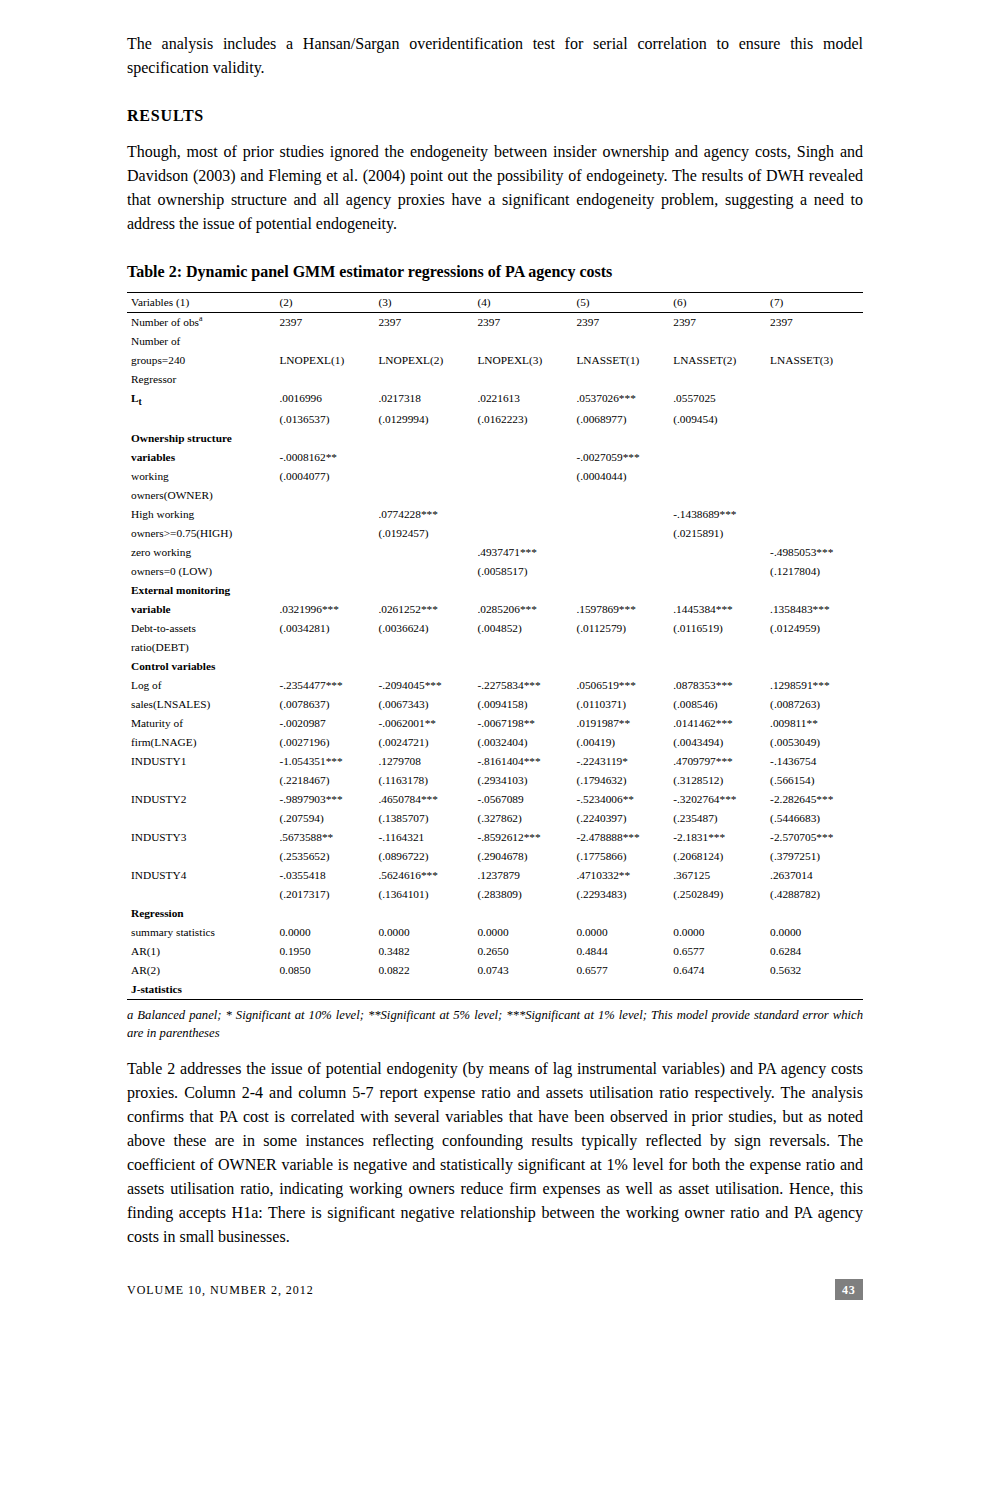The analysis includes a Hansan/Sargan overidentification test for serial correlation to ensure this model specification validity.
RESULTS
Though, most of prior studies ignored the endogeneity between insider ownership and agency costs, Singh and Davidson (2003) and Fleming et al. (2004) point out the possibility of endogeinety. The results of DWH revealed that ownership structure and all agency proxies have a significant endogeneity problem, suggesting a need to address the issue of potential endogeneity.
Table 2: Dynamic panel GMM estimator regressions of PA agency costs
| Variables (1) | (2) | (3) | (4) | (5) | (6) | (7) |
| --- | --- | --- | --- | --- | --- | --- |
| Number of obs a | 2397 | 2397 | 2397 | 2397 | 2397 | 2397 |
| Number of | | | | | | |
| groups=240 | LNOPEXL(1) | LNOPEXL(2) | LNOPEXL(3) | LNASSET(1) | LNASSET(2) | LNASSET(3) |
| Regressor | | | | | | |
| L t | .0016996 | .0217318 | .0221613 | .0537026*** | .0557025 | |
| | (.0136537) | (.0129994) | (.0162223) | (.0068977) | (.009454) | |
| Ownership structure | | | | | | |
| variables | -.0008162** | | | -.0027059*** | | |
| working | (.0004077) | | | (.0004044) | | |
| owners(OWNER) | | | | | | |
| High working | | .0774228*** | | | -.1438689*** | |
| owners>=0.75(HIGH) | | (.0192457) | | | (.0215891) | |
| zero working | | | .4937471*** | | | -.4985053*** |
| owners=0 (LOW) | | | (.0058517) | | | (.1217804) |
| External monitoring | | | | | | |
| variable | .0321996*** | .0261252*** | .0285206*** | .1597869*** | .1445384*** | .1358483*** |
| Debt-to-assets | (.0034281) | (.0036624) | (.004852) | (.0112579) | (.0116519) | (.0124959) |
| ratio(DEBT) | | | | | | |
| Control variables | | | | | | |
| Log of | -.2354477*** | -.2094045*** | -.2275834*** | .0506519*** | .0878353*** | .1298591*** |
| sales(LNSALES) | (.0078637) | (.0067343) | (.0094158) | (.0110371) | (.008546) | (.0087263) |
| Maturity of | -.0020987 | -.0062001** | -.0067198** | .0191987** | .0141462*** | .009811** |
| firm(LNAGE) | (.0027196) | (.0024721) | (.0032404) | (.00419) | (.0043494) | (.0053049) |
| INDUSTY1 | -1.054351*** | .1279708 | -.8161404*** | -.2243119* | .4709797*** | -.1436754 |
| | (.2218467) | (.1163178) | (.2934103) | (.1794632) | (.3128512) | (.566154) |
| INDUSTY2 | -.9897903*** | .4650784*** | -.0567089 | -.5234006** | -.3202764*** | -2.282645*** |
| | (.207594) | (.1385707) | (.327862) | (.2240397) | (.235487) | (.5446683) |
| INDUSTY3 | .5673588** | -.1164321 | -.8592612*** | -2.478888*** | -2.1831*** | -2.570705*** |
| | (.2535652) | (.0896722) | (.2904678) | (.1775866) | (.2068124) | (.3797251) |
| INDUSTY4 | -.0355418 | .5624616*** | .1237879 | .4710332** | .367125 | .2637014 |
| | (.2017317) | (.1364101) | (.283809) | (.2293483) | (.2502849) | (.4288782) |
| Regression | | | | | | |
| summary statistics | 0.0000 | 0.0000 | 0.0000 | 0.0000 | 0.0000 | 0.0000 |
| AR(1) | 0.1950 | 0.3482 | 0.2650 | 0.4844 | 0.6577 | 0.6284 |
| AR(2) | 0.0850 | 0.0822 | 0.0743 | 0.6577 | 0.6474 | 0.5632 |
| J-statistics | | | | | | |
a Balanced panel; * Significant at 10% level; **Significant at 5% level; ***Significant at 1% level; This model provide standard error which are in parentheses
Table 2 addresses the issue of potential endogenity (by means of lag instrumental variables) and PA agency costs proxies. Column 2-4 and column 5-7 report expense ratio and assets utilisation ratio respectively. The analysis confirms that PA cost is correlated with several variables that have been observed in prior studies, but as noted above these are in some instances reflecting confounding results typically reflected by sign reversals. The coefficient of OWNER variable is negative and statistically significant at 1% level for both the expense ratio and assets utilisation ratio, indicating working owners reduce firm expenses as well as asset utilisation. Hence, this finding accepts H1a: There is significant negative relationship between the working owner ratio and PA agency costs in small businesses.
VOLUME 10, NUMBER 2, 2012 43